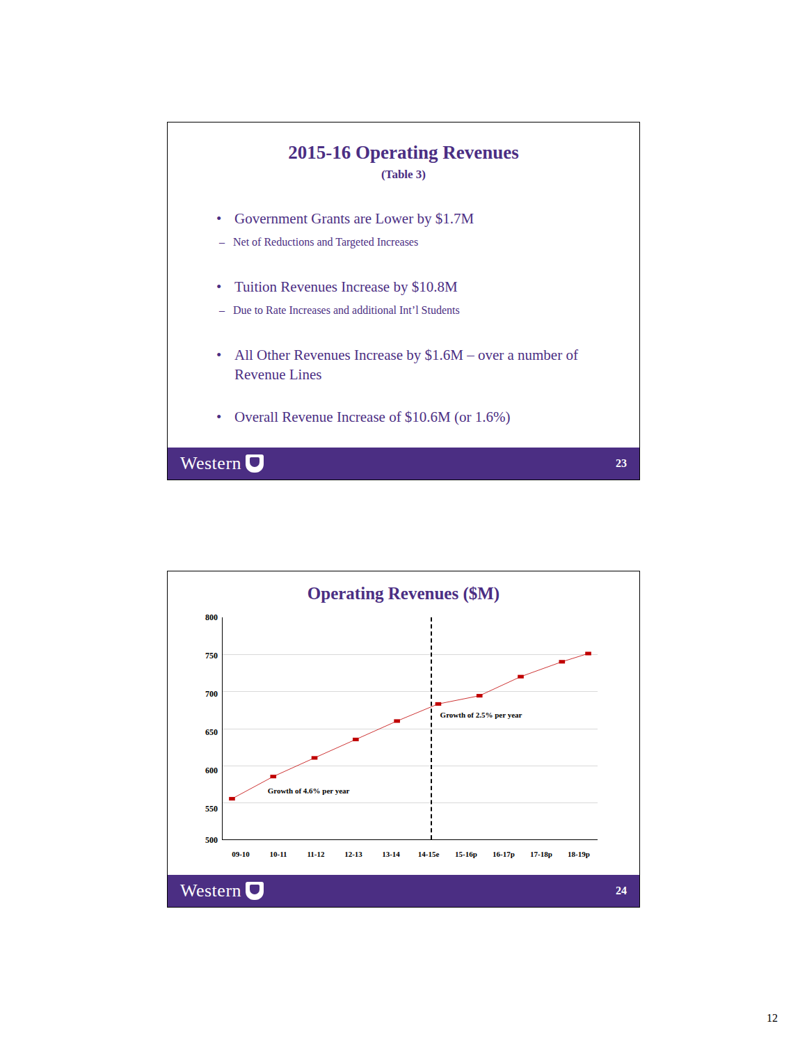2015-16 Operating Revenues
(Table 3)
Government Grants are Lower by $1.7M
Net of Reductions and Targeted Increases
Tuition Revenues Increase by $10.8M
Due to Rate Increases and additional Int’l Students
All Other Revenues Increase by $1.6M – over a number of Revenue Lines
Overall Revenue Increase of $10.6M (or 1.6%)
Western
23
Operating Revenues ($M)
Growth of 4.6% per year
Growth of 2.5% per year
800
750
700
650
600
550
500
09-10 10-11 11-12 12-13 13-14 14-15e 15-16p 16-17p 17-18p 18-19p
Western
24
12